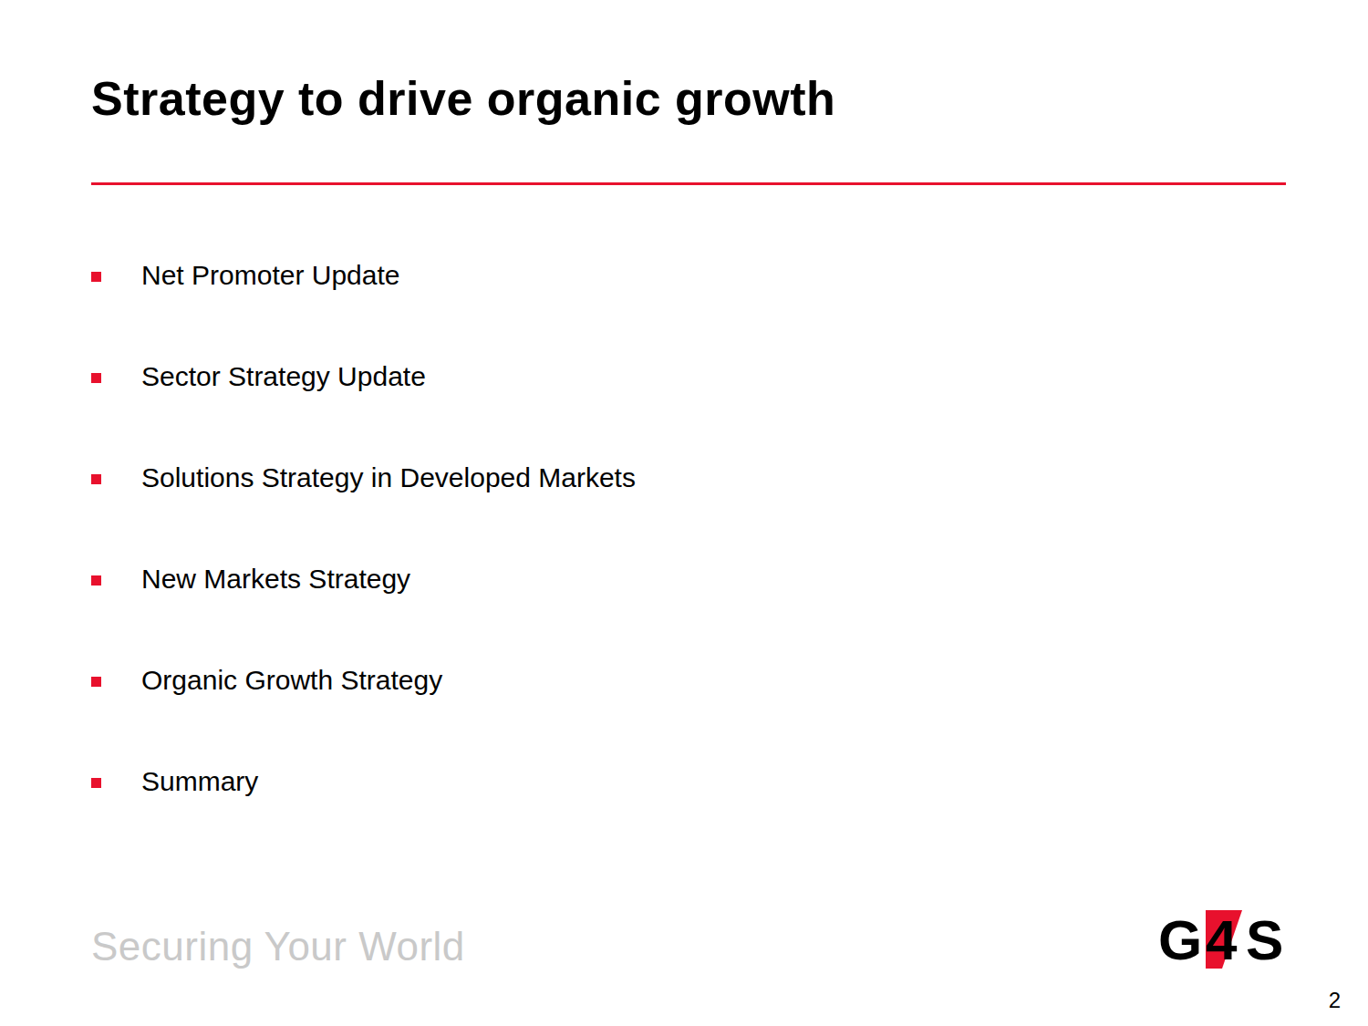Strategy to drive organic growth
Net Promoter Update
Sector Strategy Update
Solutions Strategy in Developed Markets
New Markets Strategy
Organic Growth Strategy
Summary
Securing Your World
G 4 S
2